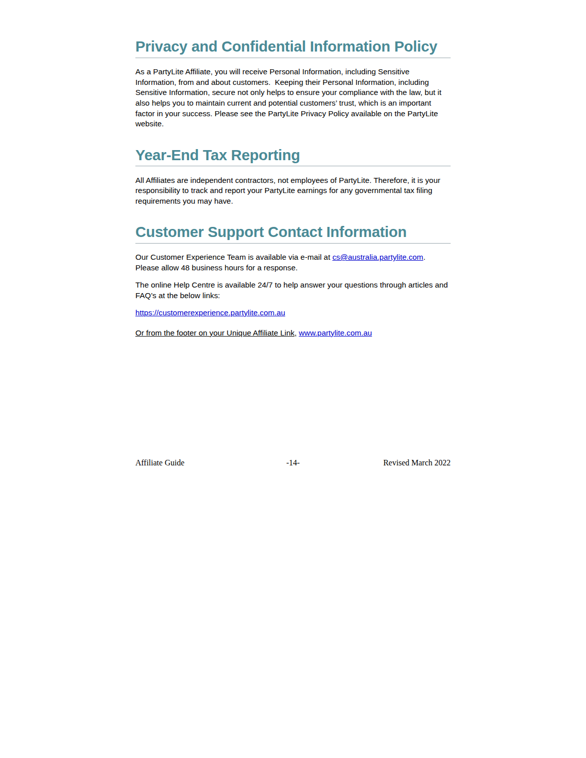Privacy and Confidential Information Policy
As a PartyLite Affiliate, you will receive Personal Information, including Sensitive Information, from and about customers. Keeping their Personal Information, including Sensitive Information, secure not only helps to ensure your compliance with the law, but it also helps you to maintain current and potential customers’ trust, which is an important factor in your success. Please see the PartyLite Privacy Policy available on the PartyLite website.
Year-End Tax Reporting
All Affiliates are independent contractors, not employees of PartyLite. Therefore, it is your responsibility to track and report your PartyLite earnings for any governmental tax filing requirements you may have.
Customer Support Contact Information
Our Customer Experience Team is available via e-mail at cs@australia.partylite.com. Please allow 48 business hours for a response.
The online Help Centre is available 24/7 to help answer your questions through articles and FAQ’s at the below links:
https://customerexperience.partylite.com.au
Or from the footer on your Unique Affiliate Link, www.partylite.com.au
Affiliate Guide
-14-
Revised March 2022